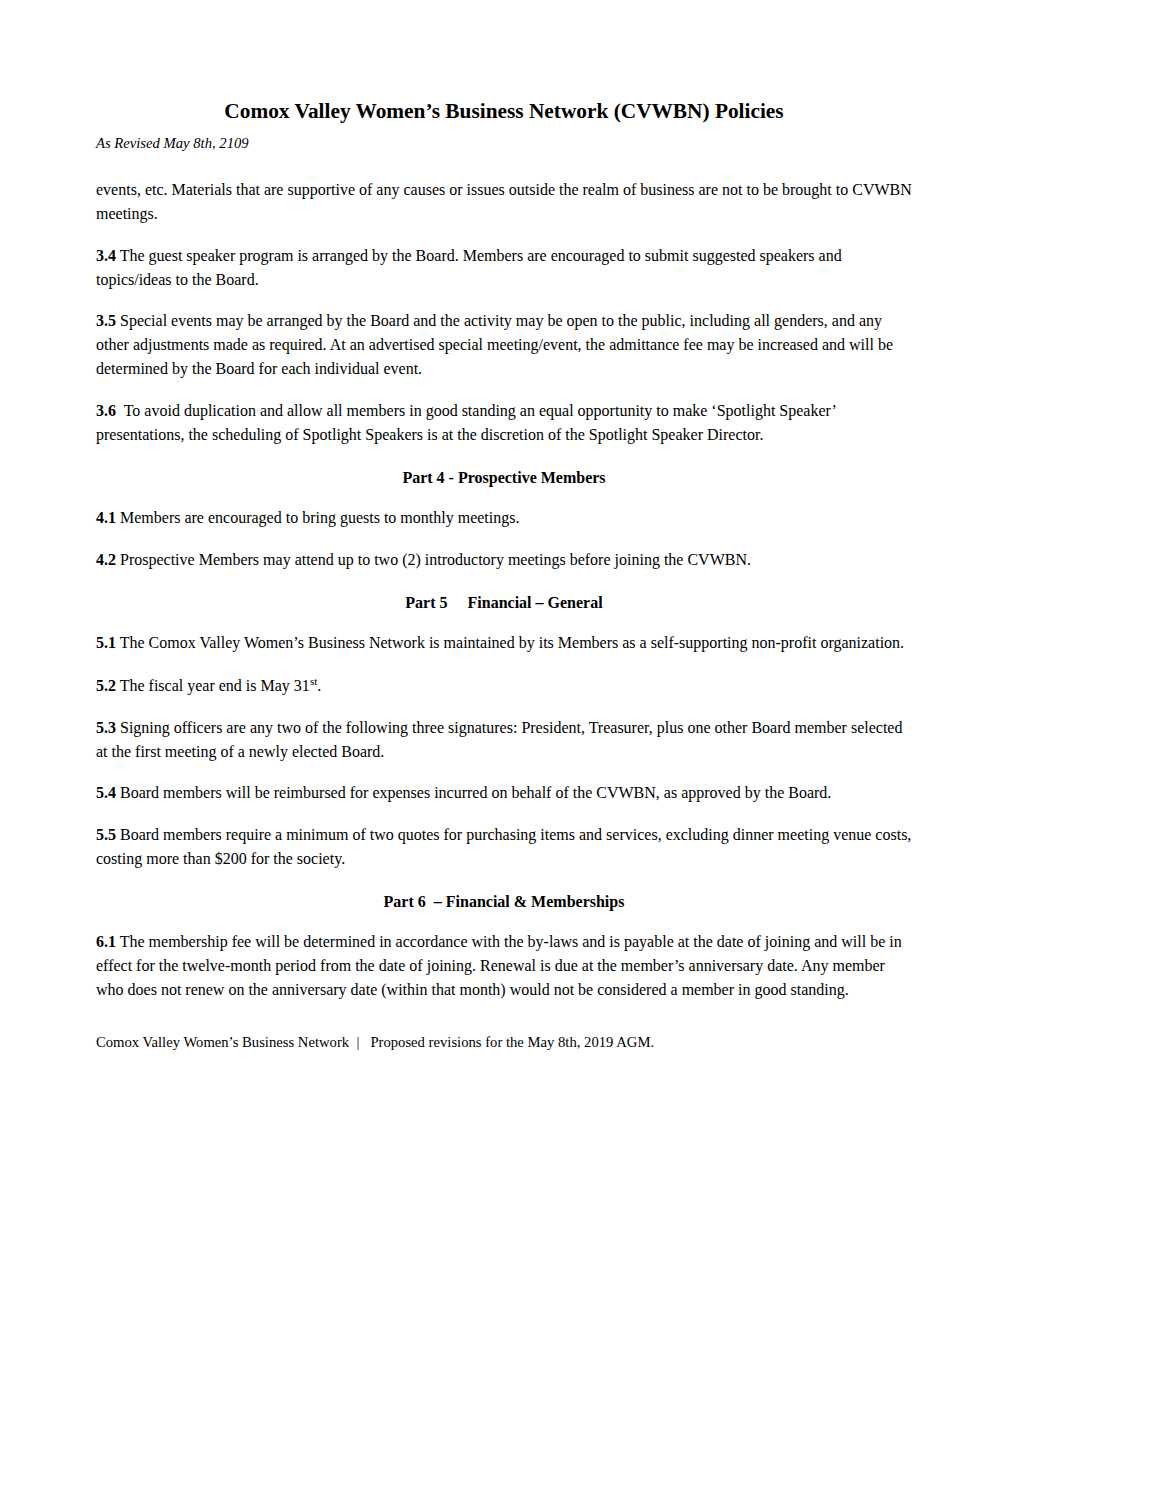Comox Valley Women’s Business Network (CVWBN) Policies
As Revised May 8th, 2109
events, etc. Materials that are supportive of any causes or issues outside the realm of business are not to be brought to CVWBN meetings.
3.4 The guest speaker program is arranged by the Board. Members are encouraged to submit suggested speakers and topics/ideas to the Board.
3.5 Special events may be arranged by the Board and the activity may be open to the public, including all genders, and any other adjustments made as required. At an advertised special meeting/event, the admittance fee may be increased and will be determined by the Board for each individual event.
3.6 To avoid duplication and allow all members in good standing an equal opportunity to make ‘Spotlight Speaker’ presentations, the scheduling of Spotlight Speakers is at the discretion of the Spotlight Speaker Director.
Part 4 - Prospective Members
4.1 Members are encouraged to bring guests to monthly meetings.
4.2 Prospective Members may attend up to two (2) introductory meetings before joining the CVWBN.
Part 5 Financial – General
5.1 The Comox Valley Women’s Business Network is maintained by its Members as a self-supporting non-profit organization.
5.2 The fiscal year end is May 31st.
5.3 Signing officers are any two of the following three signatures: President, Treasurer, plus one other Board member selected at the first meeting of a newly elected Board.
5.4 Board members will be reimbursed for expenses incurred on behalf of the CVWBN, as approved by the Board.
5.5 Board members require a minimum of two quotes for purchasing items and services, excluding dinner meeting venue costs, costing more than $200 for the society.
Part 6 – Financial & Memberships
6.1 The membership fee will be determined in accordance with the by-laws and is payable at the date of joining and will be in effect for the twelve-month period from the date of joining. Renewal is due at the member’s anniversary date. Any member who does not renew on the anniversary date (within that month) would not be considered a member in good standing.
Comox Valley Women’s Business Network | Proposed revisions for the May 8th, 2019 AGM.